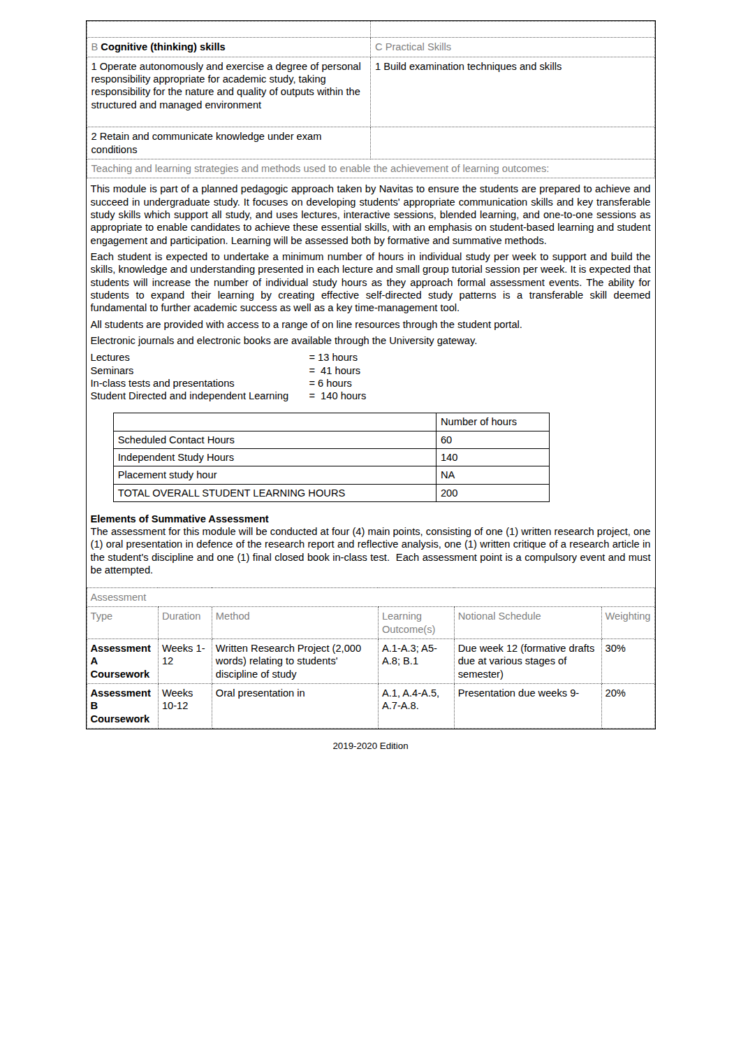| / B Cognitive (thinking) skills / C Practical Skills / / 1 Operate autonomously and exercise a degree of personal responsibility appropriate for academic study, taking responsibility for the nature and quality of outputs within the structured and managed environment / 1 Build examination techniques and skills / / 2 Retain and communicate knowledge under exam conditions / / Teaching and learning strategies and methods used to enable the achievement of learning outcomes: This module is part of a planned pedagogic approach taken by Navitas to ensure the students are prepared to achieve and succeed in undergraduate study. It focuses on developing students' appropriate communication skills and key transferable study skills which support all study, and uses lectures, interactive sessions, blended learning, and one-to-one sessions as appropriate to enable candidates to achieve these essential skills, with an emphasis on student-based learning and student engagement and participation. Learning will be assessed both by formative and summative methods. Each student is expected to undertake a minimum number of hours in individual study per week to support and build the skills, knowledge and understanding presented in each lecture and small group tutorial session per week. It is expected that students will increase the number of individual study hours as they approach formal assessment events. The ability for students to expand their learning by creating effective self-directed study patterns is a transferable skill deemed fundamental to further academic success as well as a key time-management tool. All students are provided with access to a range of on line resources through the student portal. Electronic journals and electronic books are available through the University gateway. / Lectures / = 13 hours / / Seminars / = 41 hours / / In-class tests and presentations / = 6 hours / / Student Directed and independent Learning / = 140 hours / / / Number of hours / / Scheduled Contact Hours / 60 / / Independent Study Hours / 140 / / Placement study hour / NA / / TOTAL OVERALL STUDENT LEARNING HOURS / 200 / Elements of Summative Assessment The assessment for this module will be conducted at four (4) main points, consisting of one (1) written research project, one (1) oral presentation in defence of the research report and reflective analysis, one (1) written critique of a research article in the student's discipline and one (1) final closed book in-class test. Each assessment point is a compulsory event and must be attempted. / Assessment / / Type / Duration / Method / Learning Outcome(s) / Notional Schedule / Weighting / / Assessment A Coursework / Weeks 1-12 / Written Research Project (2,000 words) relating to students' discipline of study / A.1-A.3; A5-A.8; B.1 / Due week 12 (formative drafts due at various stages of semester) / 30% / / Assessment B Coursework / Weeks 10-12 / Oral presentation in / A.1, A.4-A.5, A.7-A.8. / Presentation due weeks 9- / 20% / |
2019-2020 Edition